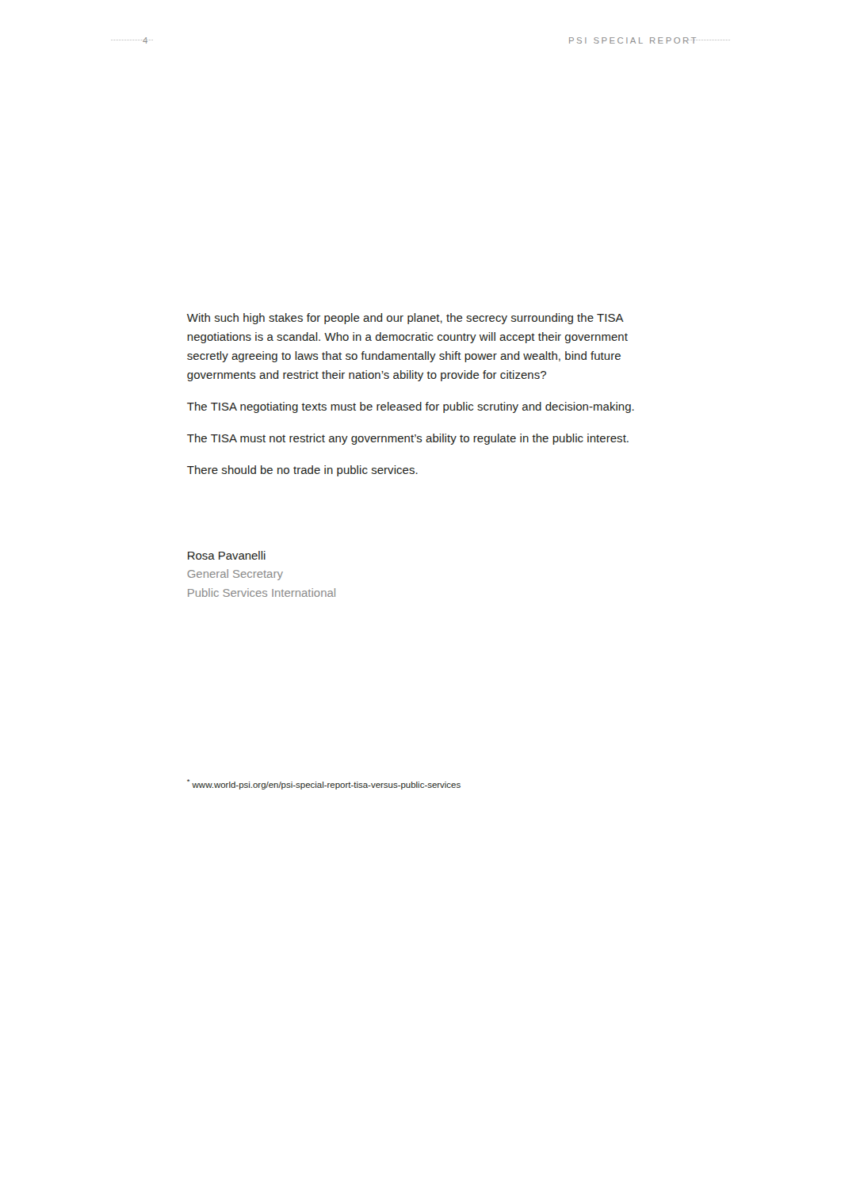4 PSI Special Report
With such high stakes for people and our planet, the secrecy surrounding the TISA negotiations is a scandal. Who in a democratic country will accept their government secretly agreeing to laws that so fundamentally shift power and wealth, bind future governments and restrict their nation’s ability to provide for citizens?
The TISA negotiating texts must be released for public scrutiny and decision-making.
The TISA must not restrict any government’s ability to regulate in the public interest.
There should be no trade in public services.
Rosa Pavanelli
General Secretary
Public Services International
* www.world-psi.org/en/psi-special-report-tisa-versus-public-services